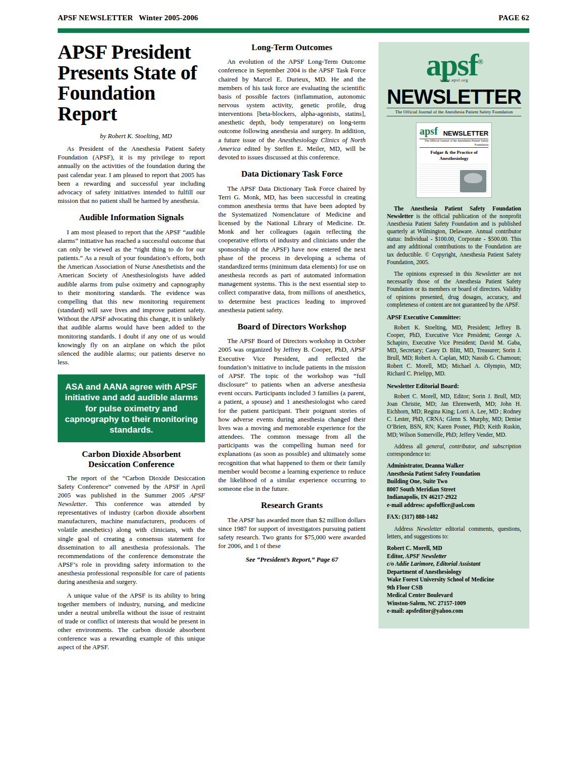APSF NEWSLETTER Winter 2005-2006
PAGE 62
APSF President Presents State of Foundation Report
by Robert K. Stoelting, MD
As President of the Anesthesia Patient Safety Foundation (APSF), it is my privilege to report annually on the activities of the foundation during the past calendar year. I am pleased to report that 2005 has been a rewarding and successful year including advocacy of safety initiatives intended to fulfill our mission that no patient shall be harmed by anesthesia.
Audible Information Signals
I am most pleased to report that the APSF “audible alarms” initiative has reached a successful outcome that can only be viewed as the “right thing to do for our patients.” As a result of your foundation’s efforts, both the American Association of Nurse Anesthetists and the American Society of Anesthesiologists have added audible alarms from pulse oximetry and capnography to their monitoring standards. The evidence was compelling that this new monitoring requirement (standard) will save lives and improve patient safety. Without the APSF advocating this change, it is unlikely that audible alarms would have been added to the monitoring standards. I doubt if any one of us would knowingly fly on an airplane on which the pilot silenced the audible alarms; our patients deserve no less.
ASA and AANA agree with APSF initiative and add audible alarms for pulse oximetry and capnography to their monitoring standards.
Carbon Dioxide Absorbent
Desiccation Conference
The report of the “Carbon Dioxide Desiccation Safety Conference” convened by the APSF in April 2005 was published in the Summer 2005 APSF Newsletter. This conference was attended by representatives of industry (carbon dioxide absorbent manufacturers, machine manufacturers, producers of volatile anesthetics) along with clinicians, with the single goal of creating a consensus statement for dissemination to all anesthesia professionals. The recommendations of the conference demonstrate the APSF’s role in providing safety information to the anesthesia professional responsible for care of patients during anesthesia and surgery.
A unique value of the APSF is its ability to bring together members of industry, nursing, and medicine under a neutral umbrella without the issue of restraint of trade or conflict of interests that would be present in other environments. The carbon dioxide absorbent conference was a rewarding example of this unique aspect of the APSF.
Long-Term Outcomes
An evolution of the APSF Long-Term Outcome conference in September 2004 is the APSF Task Force chaired by Marcel E. Durieux, MD. He and the members of his task force are evaluating the scientific basis of possible factors (inflammation, autonomic nervous system activity, genetic profile, drug interventions [beta-blockers, alpha-agonists, statins], anesthetic depth, body temperature) on long-term outcome following anesthesia and surgery. In addition, a future issue of the Anesthesiology Clinics of North America edited by Steffen E. Meiler, MD, will be devoted to issues discussed at this conference.
Data Dictionary Task Force
The APSF Data Dictionary Task Force chaired by Terri G. Monk, MD, has been successful in creating common anesthesia terms that have been adopted by the Systematized Nomenclature of Medicine and licensed by the National Library of Medicine. Dr. Monk and her colleagues (again reflecting the cooperative efforts of industry and clinicians under the sponsorship of the APSF) have now entered the next phase of the process in developing a schema of standardized terms (minimum data elements) for use on anesthesia records as part of automated information management systems. This is the next essential step to collect comparative data, from millions of anesthetics, to determine best practices leading to improved anesthesia patient safety.
Board of Directors Workshop
The APSF Board of Directors workshop in October 2005 was organized by Jeffrey B. Cooper, PhD, APSF Executive Vice President, and reflected the foundation’s initiative to include patients in the mission of APSF. The topic of the workshop was “full disclosure” to patients when an adverse anesthesia event occurs. Participants included 3 families (a parent, a patient, a spouse) and 1 anesthesiologist who cared for the patient participant. Their poignant stories of how adverse events during anesthesia changed their lives was a moving and memorable experience for the attendees. The common message from all the participants was the compelling human need for explanations (as soon as possible) and ultimately some recognition that what happened to them or their family member would become a learning experience to reduce the likelihood of a similar experience occurring to someone else in the future.
Research Grants
The APSF has awarded more than $2 million dollars since 1987 for support of investigators pursuing patient safety research. Two grants for $75,000 were awarded for 2006, and 1 of these
See “President’s Report,” Page 67
apsf®
www.apsf.org
NEWSLETTER
The Official Journal of the Anesthesia Patient Safety Foundation
apsf
NEWSLETTER
The Official Journal of the Anesthesia Patient Safety Foundation
Fulgar & the Practice of Anesthesiology
The Anesthesia Patient Safety Foundation Newsletter is the official publication of the nonprofit Anesthesia Patient Safety Foundation and is published quarterly at Wilmington, Delaware. Annual contributor status: Individual - $100.00, Corporate - $500.00. This and any additional contributions to the Foundation are tax deductible. © Copyright, Anesthesia Patient Safety Foundation, 2005.
The opinions expressed in this Newsletter are not necessarily those of the Anesthesia Patient Safety Foundation or its members or board of directors. Validity of opinions presented, drug dosages, accuracy, and completeness of content are not guaranteed by the APSF.
APSF Executive Committee:
Robert K. Stoelting, MD, President; Jeffrey B. Cooper, PhD, Executive Vice President; George A. Schapiro, Executive Vice President; David M. Gaba, MD, Secretary; Casey D. Blitt, MD, Treasurer; Sorin J. Brull, MD; Robert A. Caplan, MD; Nassib G. Chamoun; Robert C. Morell, MD; Michael A. Olympio, MD; Richard C. Prielipp, MD.
Newsletter Editorial Board:
Robert C. Morell, MD, Editor; Sorin J. Brull, MD; Joan Christie, MD; Jan Ehrenwerth, MD; John H. Eichhorn, MD; Regina King; Lorri A. Lee, MD ; Rodney C. Lester, PhD, CRNA; Glenn S. Murphy, MD; Denise O’Brien, BSN, RN; Karen Posner, PhD; Keith Ruskin, MD; Wilson Somerville, PhD; Jeffery Vender, MD.
Address all general, contributor, and subscription correspondence to:
Administrator, Deanna Walker
Anesthesia Patient Safety Foundation
Building One, Suite Two
8007 South Meridian Street
Indianapolis, IN 46217-2922
e-mail address: apsfoffice@aol.com
FAX: (317) 888-1482
Address Newsletter editorial comments, questions, letters, and suggestions to:
Robert C. Morell, MD
Editor, APSF Newsletter
c/o Addie Larimore, Editorial Assistant
Department of Anesthesiology
Wake Forest University School of Medicine
9th Floor CSB
Medical Center Boulevard
Winston-Salem, NC 27157-1009
e-mail: apsfeditor@yahoo.com